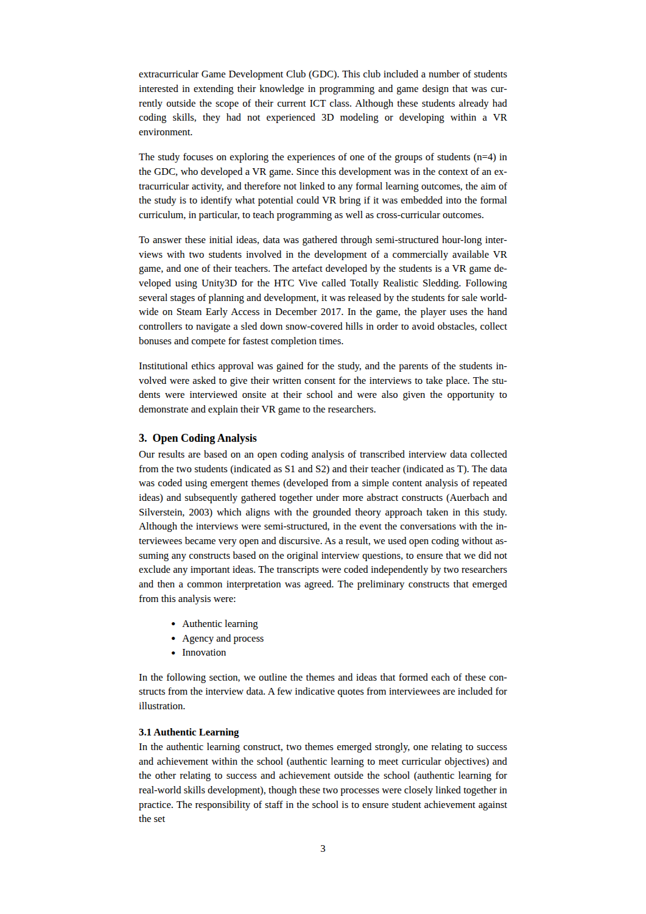extracurricular Game Development Club (GDC). This club included a number of students interested in extending their knowledge in programming and game design that was currently outside the scope of their current ICT class. Although these students already had coding skills, they had not experienced 3D modeling or developing within a VR environment.
The study focuses on exploring the experiences of one of the groups of students (n=4) in the GDC, who developed a VR game. Since this development was in the context of an extracurricular activity, and therefore not linked to any formal learning outcomes, the aim of the study is to identify what potential could VR bring if it was embedded into the formal curriculum, in particular, to teach programming as well as cross-curricular outcomes.
To answer these initial ideas, data was gathered through semi-structured hour-long interviews with two students involved in the development of a commercially available VR game, and one of their teachers. The artefact developed by the students is a VR game developed using Unity3D for the HTC Vive called Totally Realistic Sledding. Following several stages of planning and development, it was released by the students for sale worldwide on Steam Early Access in December 2017. In the game, the player uses the hand controllers to navigate a sled down snow-covered hills in order to avoid obstacles, collect bonuses and compete for fastest completion times.
Institutional ethics approval was gained for the study, and the parents of the students involved were asked to give their written consent for the interviews to take place. The students were interviewed onsite at their school and were also given the opportunity to demonstrate and explain their VR game to the researchers.
3. Open Coding Analysis
Our results are based on an open coding analysis of transcribed interview data collected from the two students (indicated as S1 and S2) and their teacher (indicated as T). The data was coded using emergent themes (developed from a simple content analysis of repeated ideas) and subsequently gathered together under more abstract constructs (Auerbach and Silverstein, 2003) which aligns with the grounded theory approach taken in this study. Although the interviews were semi-structured, in the event the conversations with the interviewees became very open and discursive. As a result, we used open coding without assuming any constructs based on the original interview questions, to ensure that we did not exclude any important ideas. The transcripts were coded independently by two researchers and then a common interpretation was agreed. The preliminary constructs that emerged from this analysis were:
Authentic learning
Agency and process
Innovation
In the following section, we outline the themes and ideas that formed each of these constructs from the interview data. A few indicative quotes from interviewees are included for illustration.
3.1 Authentic Learning
In the authentic learning construct, two themes emerged strongly, one relating to success and achievement within the school (authentic learning to meet curricular objectives) and the other relating to success and achievement outside the school (authentic learning for real-world skills development), though these two processes were closely linked together in practice. The responsibility of staff in the school is to ensure student achievement against the set
3